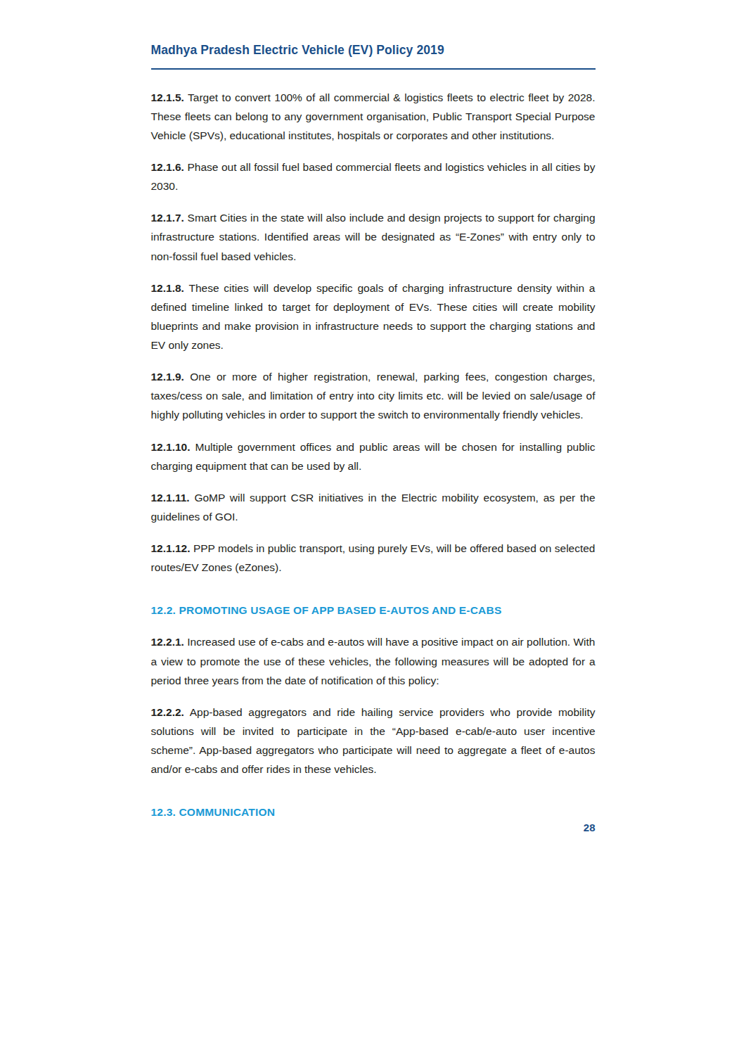Madhya Pradesh Electric Vehicle (EV) Policy 2019
12.1.5. Target to convert 100% of all commercial & logistics fleets to electric fleet by 2028. These fleets can belong to any government organisation, Public Transport Special Purpose Vehicle (SPVs), educational institutes, hospitals or corporates and other institutions.
12.1.6. Phase out all fossil fuel based commercial fleets and logistics vehicles in all cities by 2030.
12.1.7. Smart Cities in the state will also include and design projects to support for charging infrastructure stations. Identified areas will be designated as “E-Zones” with entry only to non-fossil fuel based vehicles.
12.1.8. These cities will develop specific goals of charging infrastructure density within a defined timeline linked to target for deployment of EVs. These cities will create mobility blueprints and make provision in infrastructure needs to support the charging stations and EV only zones.
12.1.9. One or more of higher registration, renewal, parking fees, congestion charges, taxes/cess on sale, and limitation of entry into city limits etc. will be levied on sale/usage of highly polluting vehicles in order to support the switch to environmentally friendly vehicles.
12.1.10. Multiple government offices and public areas will be chosen for installing public charging equipment that can be used by all.
12.1.11. GoMP will support CSR initiatives in the Electric mobility ecosystem, as per the guidelines of GOI.
12.1.12. PPP models in public transport, using purely EVs, will be offered based on selected routes/EV Zones (eZones).
12.2. PROMOTING USAGE OF APP BASED E-AUTOS AND E-CABS
12.2.1. Increased use of e-cabs and e-autos will have a positive impact on air pollution. With a view to promote the use of these vehicles, the following measures will be adopted for a period three years from the date of notification of this policy:
12.2.2. App-based aggregators and ride hailing service providers who provide mobility solutions will be invited to participate in the “App-based e-cab/e-auto user incentive scheme”. App-based aggregators who participate will need to aggregate a fleet of e-autos and/or e-cabs and offer rides in these vehicles.
12.3. COMMUNICATION
28